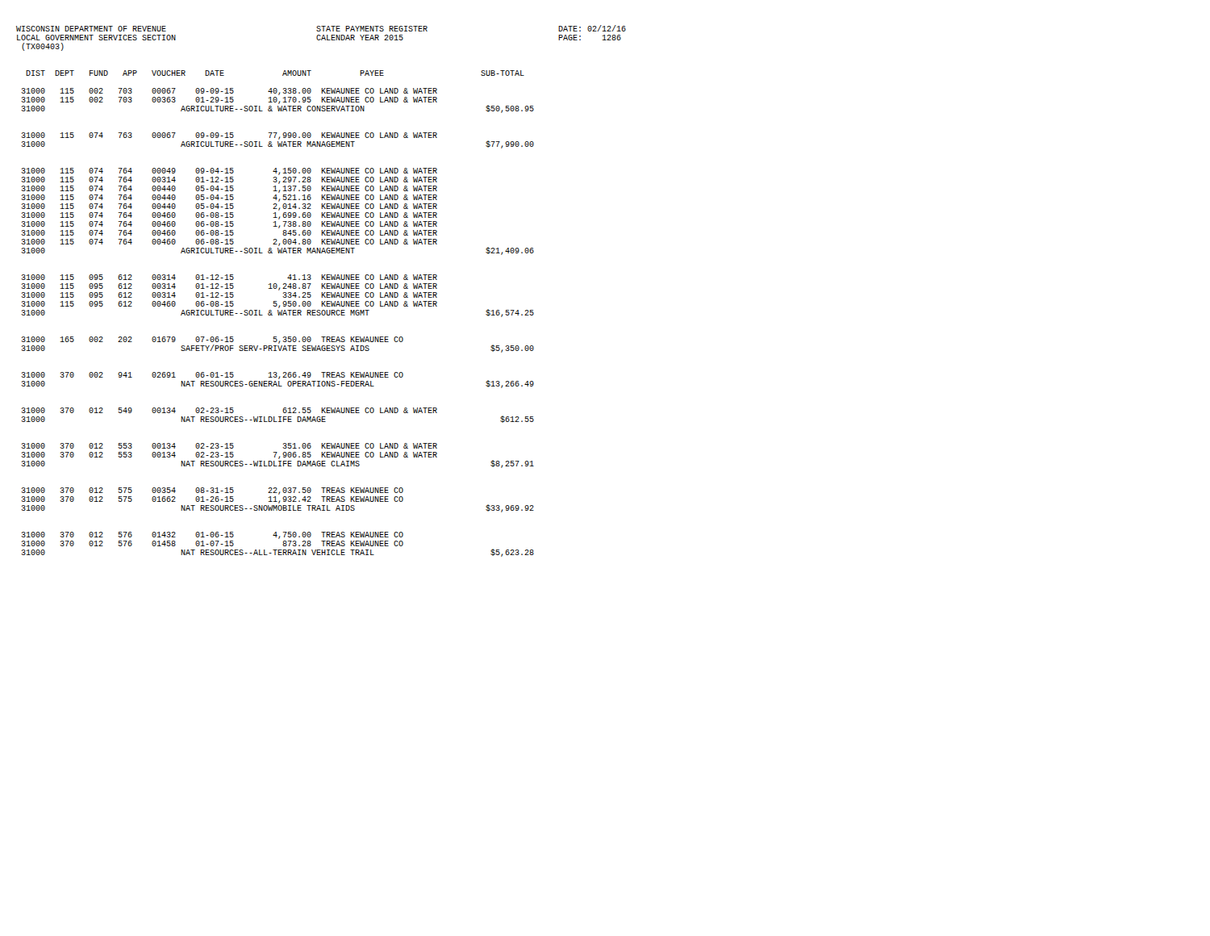WISCONSIN DEPARTMENT OF REVENUE STATE PAYMENTS REGISTER DATE: 02/12/16 LOCAL GOVERNMENT SERVICES SECTION CALENDAR YEAR 2015 PAGE: 1286 (TX00403) DIST DEPT FUND APP VOUCHER DATE AMOUNT PAYEE SUB-TOTAL 31000 115 002 703 00067 09-09-15 40,338.00 KEWAUNEE CO LAND & WATER 31000 115 002 703 00363 01-29-15 10,170.95 KEWAUNEE CO LAND & WATER 31000 AGRICULTURE--SOIL & WATER CONSERVATION $50,508.95 31000 115 074 763 00067 09-09-15 77,990.00 KEWAUNEE CO LAND & WATER 31000 AGRICULTURE--SOIL & WATER MANAGEMENT $77,990.00 31000 115 074 764 00049 09-04-15 4,150.00 KEWAUNEE CO LAND & WATER 31000 115 074 764 00314 01-12-15 3,297.28 KEWAUNEE CO LAND & WATER 31000 115 074 764 00440 05-04-15 1,137.50 KEWAUNEE CO LAND & WATER 31000 115 074 764 00440 05-04-15 4,521.16 KEWAUNEE CO LAND & WATER 31000 115 074 764 00440 05-04-15 2,014.32 KEWAUNEE CO LAND & WATER 31000 115 074 764 00460 06-08-15 1,699.60 KEWAUNEE CO LAND & WATER 31000 115 074 764 00460 06-08-15 1,738.80 KEWAUNEE CO LAND & WATER 31000 115 074 764 00460 06-08-15 845.60 KEWAUNEE CO LAND & WATER 31000 115 074 764 00460 06-08-15 2,004.80 KEWAUNEE CO LAND & WATER 31000 AGRICULTURE--SOIL & WATER MANAGEMENT $21,409.06 31000 115 095 612 00314 01-12-15 41.13 KEWAUNEE CO LAND & WATER 31000 115 095 612 00314 01-12-15 10,248.87 KEWAUNEE CO LAND & WATER 31000 115 095 612 00314 01-12-15 334.25 KEWAUNEE CO LAND & WATER 31000 115 095 612 00460 06-08-15 5,950.00 KEWAUNEE CO LAND & WATER 31000 AGRICULTURE--SOIL & WATER RESOURCE MGMT $16,574.25 31000 165 002 202 01679 07-06-15 5,350.00 TREAS KEWAUNEE CO 31000 SAFETY/PROF SERV-PRIVATE SEWAGESYS AIDS $5,350.00 31000 370 002 941 02691 06-01-15 13,266.49 TREAS KEWAUNEE CO 31000 NAT RESOURCES-GENERAL OPERATIONS-FEDERAL $13,266.49 31000 370 012 549 00134 02-23-15 612.55 KEWAUNEE CO LAND & WATER 31000 NAT RESOURCES--WILDLIFE DAMAGE $612.55 31000 370 012 553 00134 02-23-15 351.06 KEWAUNEE CO LAND & WATER 31000 370 012 553 00134 02-23-15 7,906.85 KEWAUNEE CO LAND & WATER 31000 NAT RESOURCES--WILDLIFE DAMAGE CLAIMS $8,257.91 31000 370 012 575 00354 08-31-15 22,037.50 TREAS KEWAUNEE CO 31000 370 012 575 01662 01-26-15 11,932.42 TREAS KEWAUNEE CO 31000 NAT RESOURCES--SNOWMOBILE TRAIL AIDS $33,969.92 31000 370 012 576 01432 01-06-15 4,750.00 TREAS KEWAUNEE CO 31000 370 012 576 01458 01-07-15 873.28 TREAS KEWAUNEE CO 31000 NAT RESOURCES--ALL-TERRAIN VEHICLE TRAIL $5,623.28